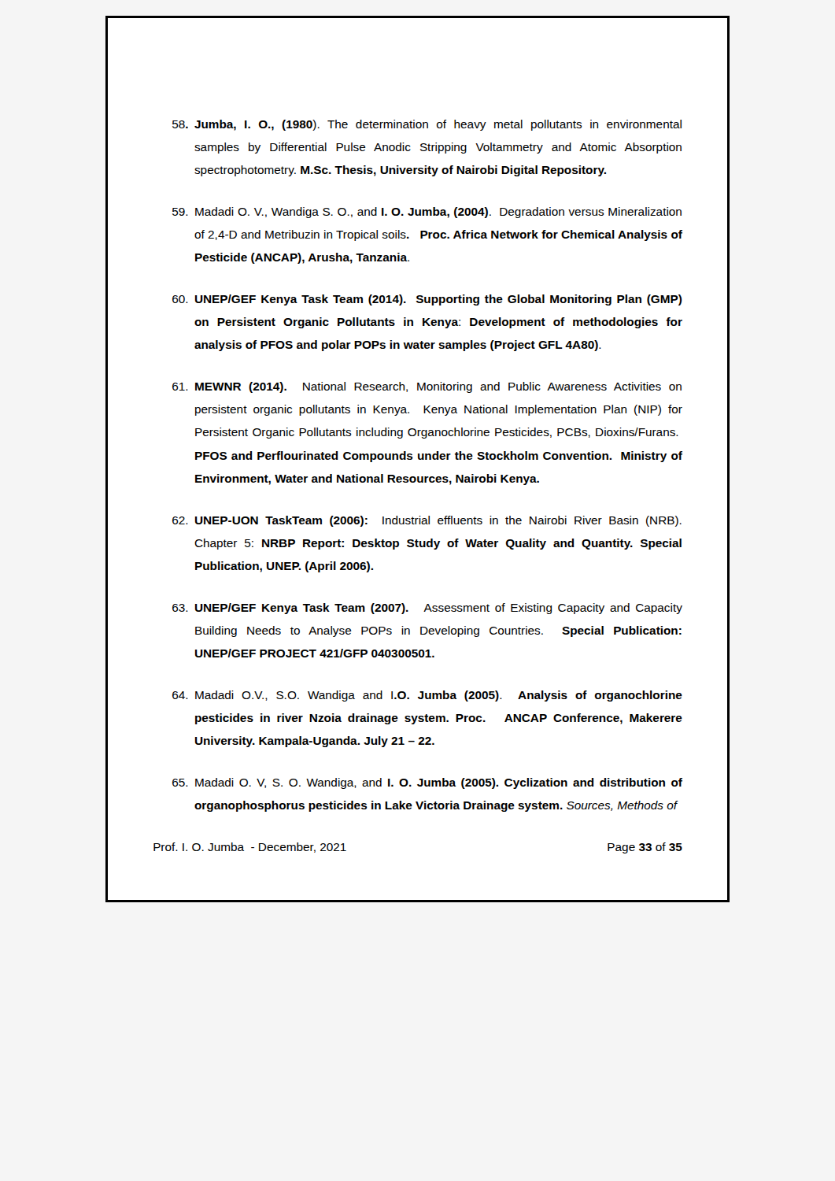58. Jumba, I. O., (1980). The determination of heavy metal pollutants in environmental samples by Differential Pulse Anodic Stripping Voltammetry and Atomic Absorption spectrophotometry. M.Sc. Thesis, University of Nairobi Digital Repository.
59. Madadi O. V., Wandiga S. O., and I. O. Jumba, (2004). Degradation versus Mineralization of 2,4-D and Metribuzin in Tropical soils. Proc. Africa Network for Chemical Analysis of Pesticide (ANCAP), Arusha, Tanzania.
60. UNEP/GEF Kenya Task Team (2014). Supporting the Global Monitoring Plan (GMP) on Persistent Organic Pollutants in Kenya: Development of methodologies for analysis of PFOS and polar POPs in water samples (Project GFL 4A80).
61. MEWNR (2014). National Research, Monitoring and Public Awareness Activities on persistent organic pollutants in Kenya. Kenya National Implementation Plan (NIP) for Persistent Organic Pollutants including Organochlorine Pesticides, PCBs, Dioxins/Furans. PFOS and Perflourinated Compounds under the Stockholm Convention. Ministry of Environment, Water and National Resources, Nairobi Kenya.
62. UNEP-UON TaskTeam (2006): Industrial effluents in the Nairobi River Basin (NRB). Chapter 5: NRBP Report: Desktop Study of Water Quality and Quantity. Special Publication, UNEP. (April 2006).
63. UNEP/GEF Kenya Task Team (2007). Assessment of Existing Capacity and Capacity Building Needs to Analyse POPs in Developing Countries. Special Publication: UNEP/GEF PROJECT 421/GFP 040300501.
64. Madadi O.V., S.O. Wandiga and I.O. Jumba (2005). Analysis of organochlorine pesticides in river Nzoia drainage system. Proc. ANCAP Conference, Makerere University. Kampala-Uganda. July 21 – 22.
65. Madadi O. V, S. O. Wandiga, and I. O. Jumba (2005). Cyclization and distribution of organophosphorus pesticides in Lake Victoria Drainage system. Sources, Methods of
Prof. I. O. Jumba - December, 2021 Page 33 of 35